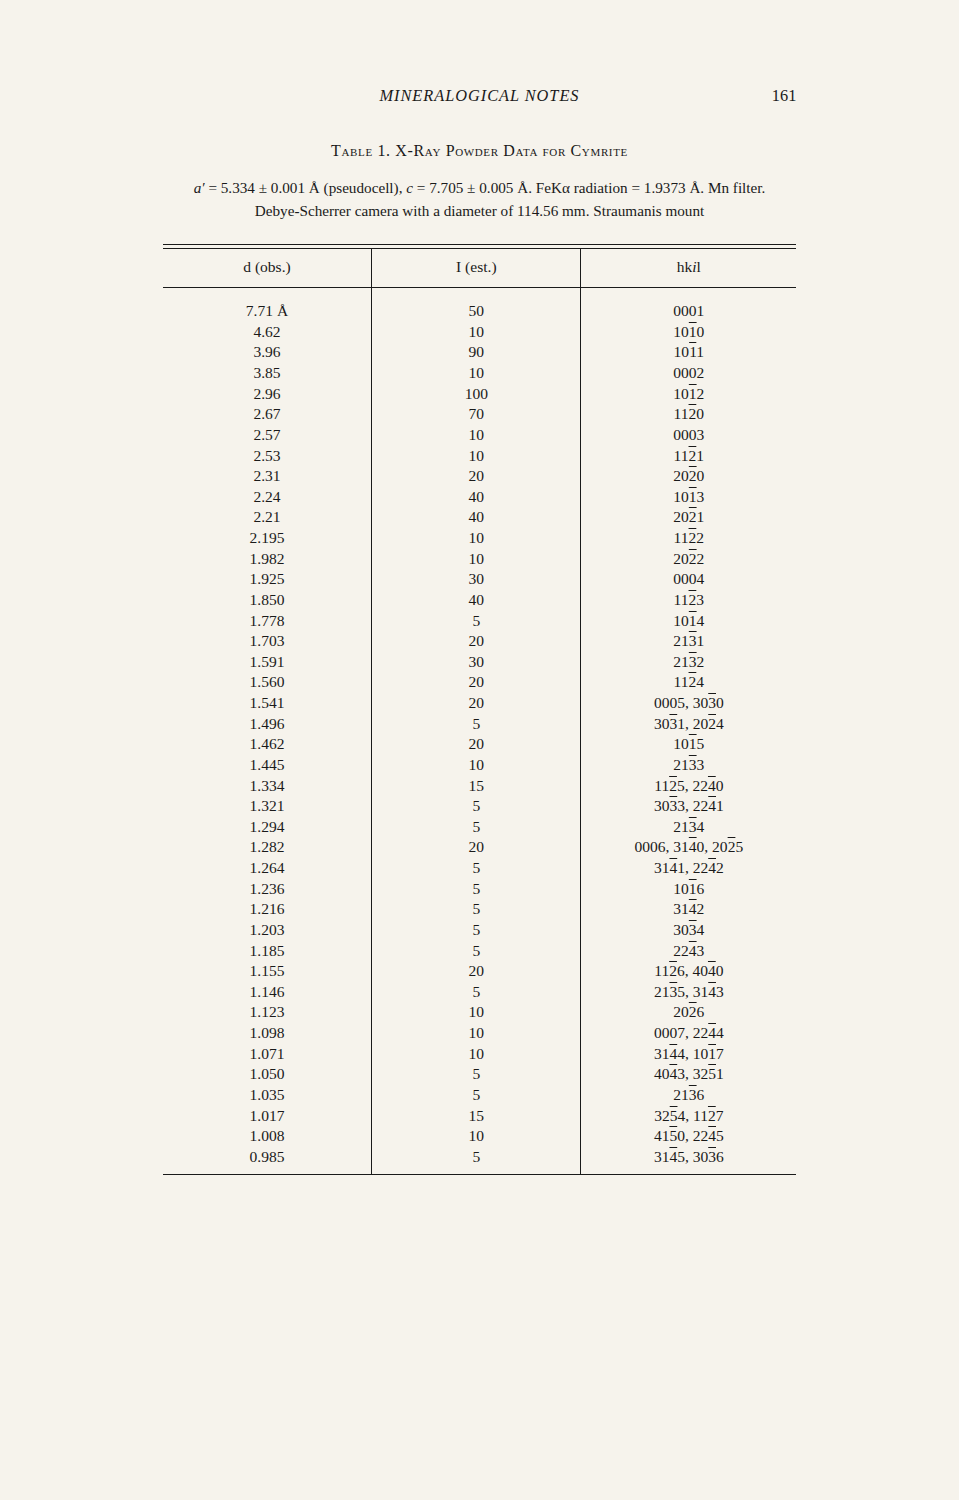MINERALOGICAL NOTES 161
Table 1. X-Ray Powder Data for Cymrite
a′ = 5.334 ± 0.001 Å (pseudocell), c = 7.705 ± 0.005 Å. FeKα radiation = 1.9373 Å. Mn filter. Debye-Scherrer camera with a diameter of 114.56 mm. Straumanis mount
| d (obs.) | I (est.) | hk i l |
| --- | --- | --- |
| 7.71 Å | 50 | 0001 |
| 4.62 | 10 | 10 1 0 |
| 3.96 | 90 | 10 1 1 |
| 3.85 | 10 | 0002 |
| 2.96 | 100 | 10 1 2 |
| 2.67 | 70 | 11 2 0 |
| 2.57 | 10 | 0003 |
| 2.53 | 10 | 11 2 1 |
| 2.31 | 20 | 20 2 0 |
| 2.24 | 40 | 10 1 3 |
| 2.21 | 40 | 20 2 1 |
| 2.195 | 10 | 11 2 2 |
| 1.982 | 10 | 20 2 2 |
| 1.925 | 30 | 0004 |
| 1.850 | 40 | 11 2 3 |
| 1.778 | 5 | 10 1 4 |
| 1.703 | 20 | 21 3 1 |
| 1.591 | 30 | 21 3 2 |
| 1.560 | 20 | 11 2 4 |
| 1.541 | 20 | 0005, 30 3 0 |
| 1.496 | 5 | 30 3 1, 20 2 4 |
| 1.462 | 20 | 10 1 5 |
| 1.445 | 10 | 21 3 3 |
| 1.334 | 15 | 11 2 5, 22 4 0 |
| 1.321 | 5 | 30 3 3, 22 4 1 |
| 1.294 | 5 | 21 3 4 |
| 1.282 | 20 | 0006, 31 4 0, 20 2 5 |
| 1.264 | 5 | 31 4 1, 22 4 2 |
| 1.236 | 5 | 10 1 6 |
| 1.216 | 5 | 31 4 2 |
| 1.203 | 5 | 30 3 4 |
| 1.185 | 5 | 22 4 3 |
| 1.155 | 20 | 11 2 6, 40 4 0 |
| 1.146 | 5 | 21 3 5, 31 4 3 |
| 1.123 | 10 | 20 2 6 |
| 1.098 | 10 | 0007, 22 4 4 |
| 1.071 | 10 | 31 4 4, 10 1 7 |
| 1.050 | 5 | 40 4 3, 32 5 1 |
| 1.035 | 5 | 21 3 6 |
| 1.017 | 15 | 32 5 4, 11 2 7 |
| 1.008 | 10 | 41 5 0, 22 4 5 |
| 0.985 | 5 | 31 4 5, 30 3 6 |